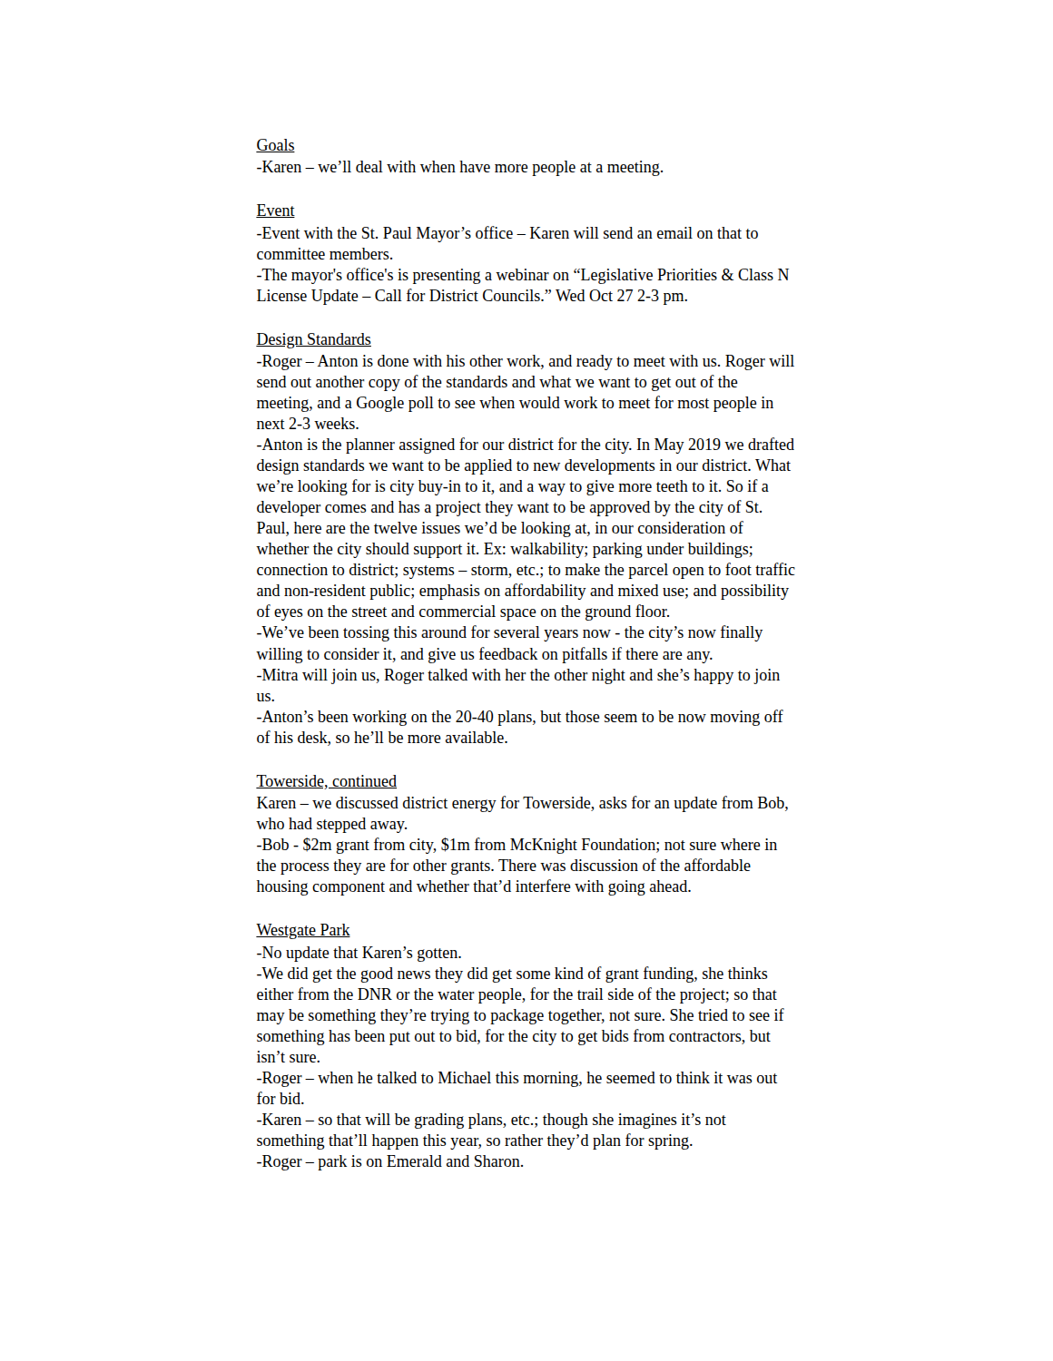Goals
-Karen – we’ll deal with when have more people at a meeting.
Event
-Event with the St. Paul Mayor’s office – Karen will send an email on that to committee members.
-The mayor's office's is presenting a webinar on “Legislative Priorities & Class N License Update – Call for District Councils.” Wed Oct 27 2-3 pm.
Design Standards
-Roger – Anton is done with his other work, and ready to meet with us. Roger will send out another copy of the standards and what we want to get out of the meeting, and a Google poll to see when would work to meet for most people in next 2-3 weeks.
-Anton is the planner assigned for our district for the city. In May 2019 we drafted design standards we want to be applied to new developments in our district. What we’re looking for is city buy-in to it, and a way to give more teeth to it. So if a developer comes and has a project they want to be approved by the city of St. Paul, here are the twelve issues we’d be looking at, in our consideration of whether the city should support it. Ex: walkability; parking under buildings; connection to district; systems – storm, etc.; to make the parcel open to foot traffic and non-resident public; emphasis on affordability and mixed use; and possibility of eyes on the street and commercial space on the ground floor.
-We’ve been tossing this around for several years now - the city’s now finally willing to consider it, and give us feedback on pitfalls if there are any.
-Mitra will join us, Roger talked with her the other night and she’s happy to join us.
-Anton’s been working on the 20-40 plans, but those seem to be now moving off of his desk, so he’ll be more available.
Towerside, continued
Karen – we discussed district energy for Towerside, asks for an update from Bob, who had stepped away.
-Bob - $2m grant from city, $1m from McKnight Foundation; not sure where in the process they are for other grants. There was discussion of the affordable housing component and whether that’d interfere with going ahead.
Westgate Park
-No update that Karen’s gotten.
-We did get the good news they did get some kind of grant funding, she thinks either from the DNR or the water people, for the trail side of the project; so that may be something they’re trying to package together, not sure. She tried to see if something has been put out to bid, for the city to get bids from contractors, but isn’t sure.
-Roger – when he talked to Michael this morning, he seemed to think it was out for bid.
-Karen – so that will be grading plans, etc.; though she imagines it’s not something that’ll happen this year, so rather they’d plan for spring.
-Roger – park is on Emerald and Sharon.